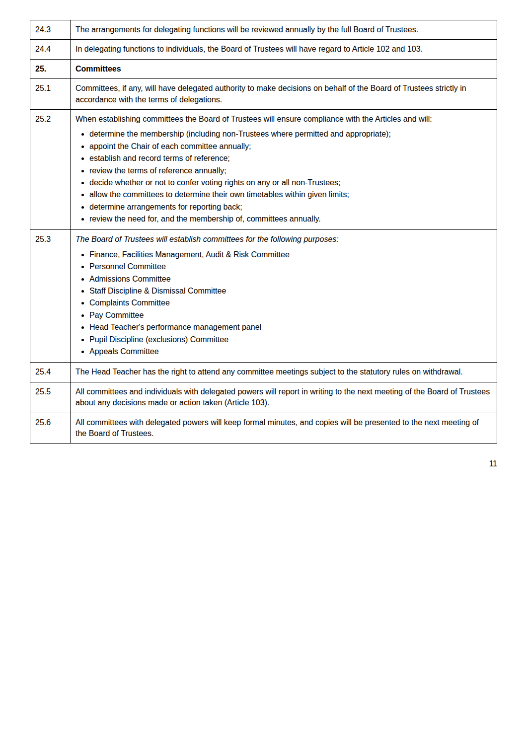| 24.3 | The arrangements for delegating functions will be reviewed annually by the full Board of Trustees. |
| 24.4 | In delegating functions to individuals, the Board of Trustees will have regard to Article 102 and 103. |
| 25. | Committees |
| 25.1 | Committees, if any, will have delegated authority to make decisions on behalf of the Board of Trustees strictly in accordance with the terms of delegations. |
| 25.2 | When establishing committees the Board of Trustees will ensure compliance with the Articles and will: determine the membership (including non-Trustees where permitted and appropriate); appoint the Chair of each committee annually; establish and record terms of reference; review the terms of reference annually; decide whether or not to confer voting rights on any or all non-Trustees; allow the committees to determine their own timetables within given limits; determine arrangements for reporting back; review the need for, and the membership of, committees annually. |
| 25.3 | The Board of Trustees will establish committees for the following purposes: Finance, Facilities Management, Audit & Risk Committee Personnel Committee Admissions Committee Staff Discipline & Dismissal Committee Complaints Committee Pay Committee Head Teacher's performance management panel Pupil Discipline (exclusions) Committee Appeals Committee |
| 25.4 | The Head Teacher has the right to attend any committee meetings subject to the statutory rules on withdrawal. |
| 25.5 | All committees and individuals with delegated powers will report in writing to the next meeting of the Board of Trustees about any decisions made or action taken (Article 103). |
| 25.6 | All committees with delegated powers will keep formal minutes, and copies will be presented to the next meeting of the Board of Trustees. |
11